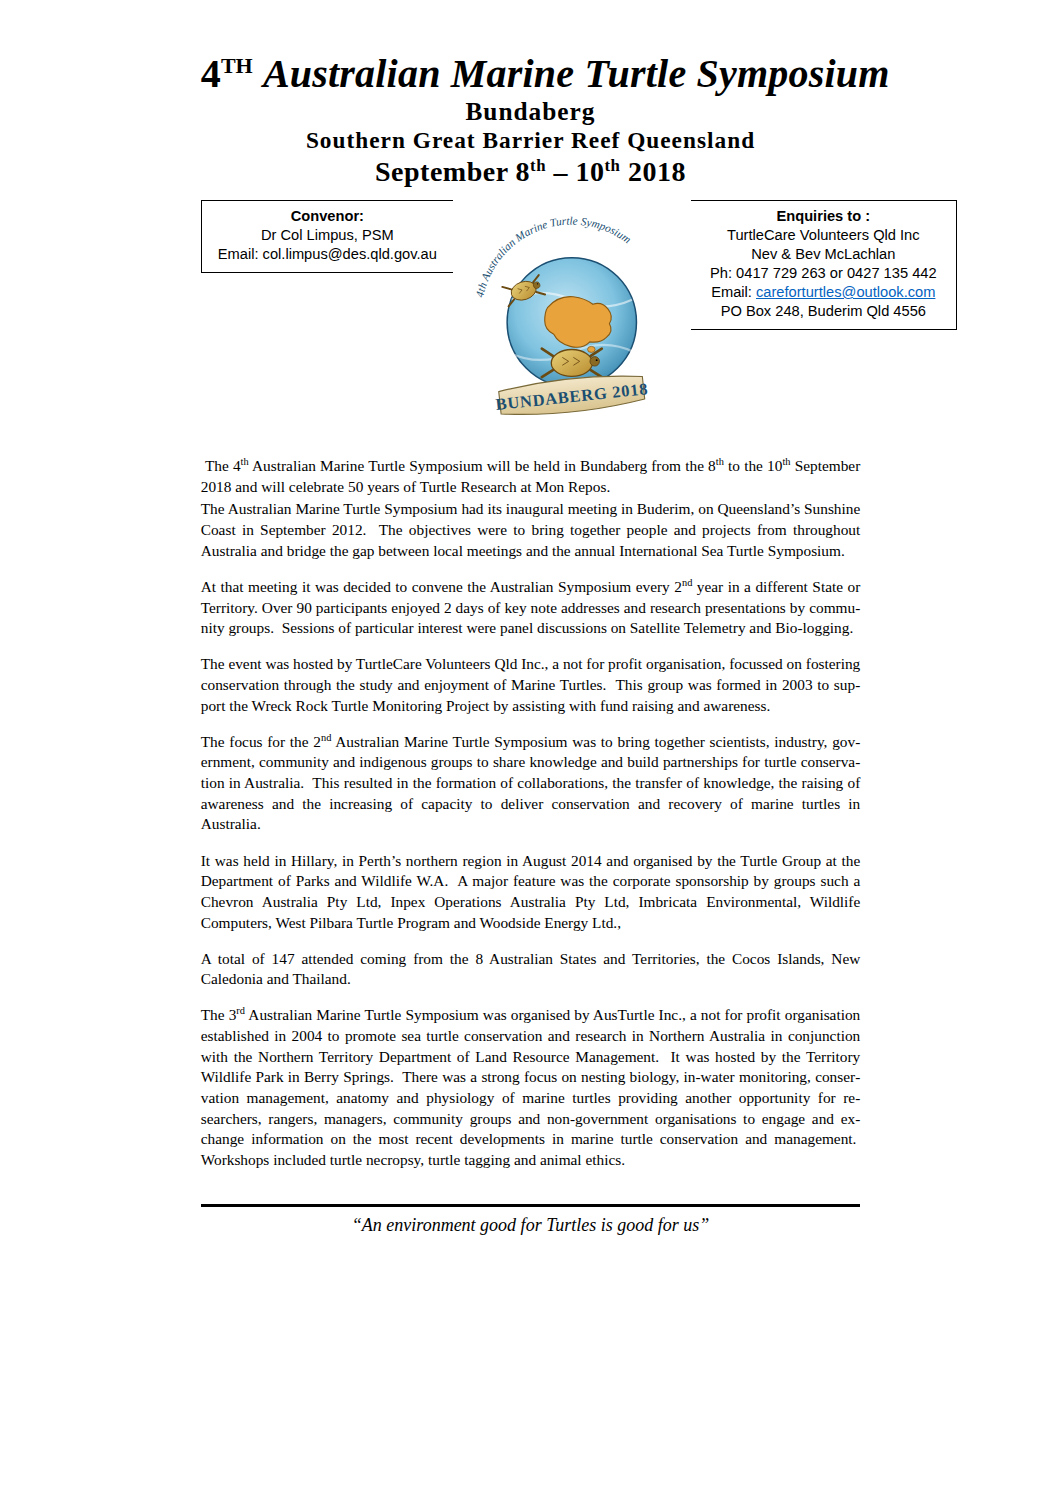4TH Australian Marine Turtle Symposium
Bundaberg
Southern Great Barrier Reef Queensland
September 8th – 10th 2018
Convenor:
Dr Col Limpus, PSM
Email: col.limpus@des.qld.gov.au
4th Australian Marine Turtle Symposium BUNDABERG 2018
Enquiries to :
TurtleCare Volunteers Qld Inc
Nev & Bev McLachlan
Ph: 0417 729 263 or 0427 135 442
Email: careforturtles@outlook.com
PO Box 248, Buderim Qld 4556
The 4th Australian Marine Turtle Symposium will be held in Bundaberg from the 8th to the 10th September 2018 and will celebrate 50 years of Turtle Research at Mon Repos.
The Australian Marine Turtle Symposium had its inaugural meeting in Buderim, on Queensland’s Sunshine Coast in September 2012. The objectives were to bring together people and projects from throughout Australia and bridge the gap between local meetings and the annual International Sea Turtle Symposium.
At that meeting it was decided to convene the Australian Symposium every 2nd year in a different State or Territory. Over 90 participants enjoyed 2 days of key note addresses and research presentations by community groups. Sessions of particular interest were panel discussions on Satellite Telemetry and Bio-logging.
The event was hosted by TurtleCare Volunteers Qld Inc., a not for profit organisation, focussed on fostering conservation through the study and enjoyment of Marine Turtles. This group was formed in 2003 to support the Wreck Rock Turtle Monitoring Project by assisting with fund raising and awareness.
The focus for the 2nd Australian Marine Turtle Symposium was to bring together scientists, industry, government, community and indigenous groups to share knowledge and build partnerships for turtle conservation in Australia. This resulted in the formation of collaborations, the transfer of knowledge, the raising of awareness and the increasing of capacity to deliver conservation and recovery of marine turtles in Australia.
It was held in Hillary, in Perth’s northern region in August 2014 and organised by the Turtle Group at the Department of Parks and Wildlife W.A. A major feature was the corporate sponsorship by groups such a Chevron Australia Pty Ltd, Inpex Operations Australia Pty Ltd, Imbricata Environmental, Wildlife Computers, West Pilbara Turtle Program and Woodside Energy Ltd.,
A total of 147 attended coming from the 8 Australian States and Territories, the Cocos Islands, New Caledonia and Thailand.
The 3rd Australian Marine Turtle Symposium was organised by AusTurtle Inc., a not for profit organisation established in 2004 to promote sea turtle conservation and research in Northern Australia in conjunction with the Northern Territory Department of Land Resource Management. It was hosted by the Territory Wildlife Park in Berry Springs. There was a strong focus on nesting biology, in-water monitoring, conservation management, anatomy and physiology of marine turtles providing another opportunity for researchers, rangers, managers, community groups and non-government organisations to engage and exchange information on the most recent developments in marine turtle conservation and management. Workshops included turtle necropsy, turtle tagging and animal ethics.
“An environment good for Turtles is good for us”